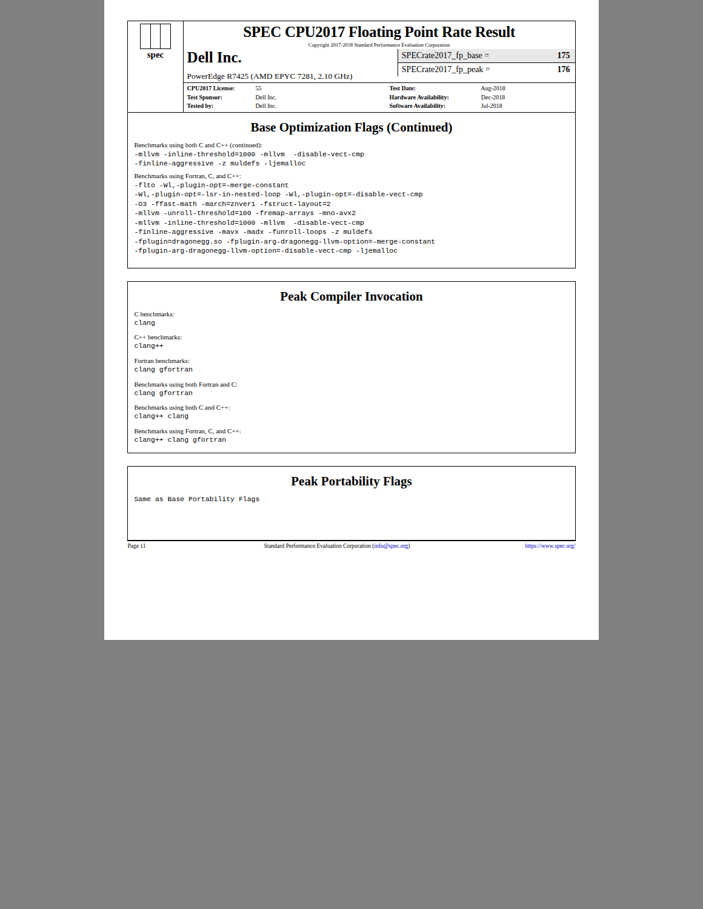spec
SPEC CPU2017 Floating Point Rate Result
Copyright 2017-2018 Standard Performance Evaluation Corporation
Dell Inc.
PowerEdge R7425 (AMD EPYC 7281, 2.10 GHz)
SPECrate2017_fp_base = 175
SPECrate2017_fp_peak = 176
CPU2017 License: 55
Test Sponsor: Dell Inc.
Tested by: Dell Inc.
Test Date: Aug-2018
Hardware Availability: Dec-2018
Software Availability: Jul-2018
Base Optimization Flags (Continued)
Benchmarks using both C and C++ (continued):
-mllvm -inline-threshold=1000 -mllvm  -disable-vect-cmp
-finline-aggressive -z muldefs -ljemalloc
Benchmarks using Fortran, C, and C++:
-flto -Wl,-plugin-opt=-merge-constant
-Wl,-plugin-opt=-lsr-in-nested-loop -Wl,-plugin-opt=-disable-vect-cmp
-O3 -ffast-math -march=znver1 -fstruct-layout=2
-mllvm -unroll-threshold=100 -fremap-arrays -mno-avx2
-mllvm -inline-threshold=1000 -mllvm  -disable-vect-cmp
-finline-aggressive -mavx -madx -funroll-loops -z muldefs
-fplugin=dragonegg.so -fplugin-arg-dragonegg-llvm-option=-merge-constant
-fplugin-arg-dragonegg-llvm-option=-disable-vect-cmp -ljemalloc
Peak Compiler Invocation
C benchmarks:
clang
C++ benchmarks:
clang++
Fortran benchmarks:
clang gfortran
Benchmarks using both Fortran and C:
clang gfortran
Benchmarks using both C and C++:
clang++ clang
Benchmarks using Fortran, C, and C++:
clang++ clang gfortran
Peak Portability Flags
Same as Base Portability Flags
Page 11
Standard Performance Evaluation Corporation (info@spec.org)
https://www.spec.org/